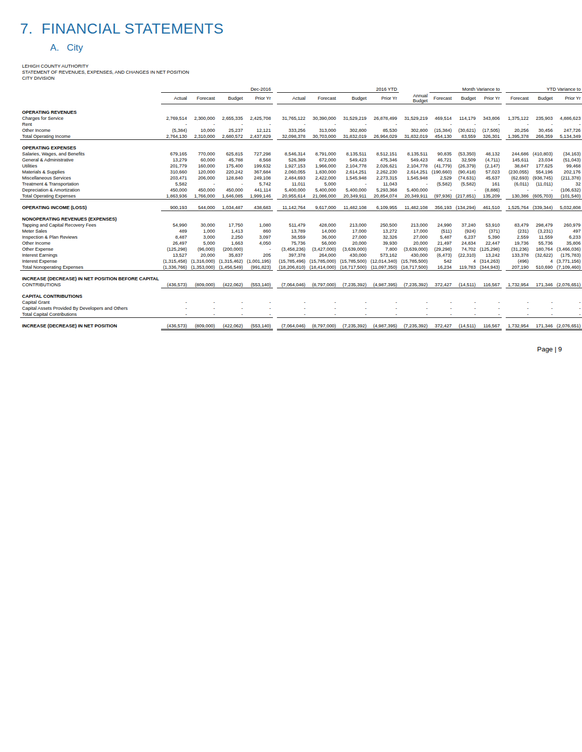7. FINANCIAL STATEMENTS
A. City
| LEHIGH COUNTY AUTHORITY |
| STATEMENT OF REVENUES, EXPENSES, AND CHANGES IN NET POSITION |
| CITY DIVISION |
| | Dec-2016 | | 2016 YTD | | Month Variance to | | YTD Variance to |
| | Actual | Forecast | Budget | Prior Yr | | Actual | Forecast | Budget | Prior Yr | Annual Budget | Forecast | Budget | Prior Yr | | Forecast | Budget | Prior Yr |
| OPERATING REVENUES | |
| Charges for Service | 2,769,514 | 2,300,000 | 2,655,335 | 2,425,708 | | 31,765,122 | 30,390,000 | 31,529,219 | 26,878,499 | 31,529,219 | 469,514 | 114,179 | 343,806 | | 1,375,122 | 235,903 | 4,886,623 |
| Rent | - | - | - | - | | - | - | - | - | - | - | - | - | | - | - | - |
| Other Income | (5,384) | 10,000 | 25,237 | 12,121 | | 333,256 | 313,000 | 302,800 | 85,530 | 302,800 | (15,384) | (30,621) | (17,505) | | 20,256 | 30,456 | 247,726 |
| Total Operating Income | 2,764,130 | 2,310,000 | 2,680,572 | 2,437,829 | | 32,098,378 | 30,703,000 | 31,832,019 | 26,964,029 | 31,832,019 | 454,130 | 83,559 | 326,301 | | 1,395,378 | 266,359 | 5,134,349 |
| OPERATING EXPENSES | |
| Salaries, Wages, and Benefits | 679,165 | 770,000 | 625,815 | 727,298 | | 8,546,314 | 8,791,000 | 8,135,511 | 8,512,151 | 8,135,511 | 90,835 | (53,350) | 48,132 | | 244,686 | (410,803) | (34,163) |
| General & Administrative | 13,279 | 60,000 | 45,788 | 8,568 | | 526,389 | 672,000 | 549,423 | 475,346 | 549,423 | 46,721 | 32,509 | (4,711) | | 145,611 | 23,034 | (51,043) |
| Utilities | 201,779 | 160,000 | 175,400 | 199,632 | | 1,927,153 | 1,966,000 | 2,104,778 | 2,026,621 | 2,104,778 | (41,779) | (26,379) | (2,147) | | 38,847 | 177,625 | 99,468 |
| Materials & Supplies | 310,660 | 120,000 | 220,242 | 367,684 | | 2,060,055 | 1,830,000 | 2,614,251 | 2,262,230 | 2,614,251 | (190,660) | (90,418) | 57,023 | | (230,055) | 554,196 | 202,176 |
| Miscellaneous Services | 203,471 | 206,000 | 128,840 | 249,108 | | 2,484,693 | 2,422,000 | 1,545,948 | 2,273,315 | 1,545,948 | 2,529 | (74,631) | 45,637 | | (62,693) | (938,745) | (211,378) |
| Treatment & Transportation | 5,582 | - | - | 5,742 | | 11,011 | 5,000 | - | 11,043 | - | (5,582) | (5,582) | 161 | | (6,011) | (11,011) | 32 |
| Depreciation & Amortization | 450,000 | 450,000 | 450,000 | 441,114 | | 5,400,000 | 5,400,000 | 5,400,000 | 5,293,368 | 5,400,000 | - | - | (8,886) | | - | - | (106,632) |
| Total Operating Expenses | 1,863,936 | 1,766,000 | 1,646,085 | 1,999,146 | | 20,955,614 | 21,086,000 | 20,349,911 | 20,854,074 | 20,349,911 | (97,936) | (217,851) | 135,209 | | 130,386 | (605,703) | (101,540) |
| OPERATING INCOME (LOSS) | 900,193 | 544,000 | 1,034,487 | 438,683 | | 11,142,764 | 9,617,000 | 11,482,108 | 6,109,955 | 11,482,108 | 356,193 | (134,294) | 461,510 | | 1,525,764 | (339,344) | 5,032,808 |
| NONOPERATING REVENUES (EXPENSES) | |
| Tapping and Capital Recovery Fees | 54,990 | 30,000 | 17,750 | 1,080 | | 511,479 | 428,000 | 213,000 | 250,500 | 213,000 | 24,990 | 37,240 | 53,910 | | 83,479 | 298,479 | 260,979 |
| Meter Sales | 489 | 1,000 | 1,413 | 860 | | 13,789 | 14,000 | 17,000 | 13,272 | 17,000 | (511) | (924) | (371) | | (231) | (3,231) | 497 |
| Inspection & Plan Reviews | 8,487 | 3,000 | 2,250 | 3,097 | | 38,559 | 36,000 | 27,000 | 32,326 | 27,000 | 5,487 | 6,237 | 5,390 | | 2,559 | 11,559 | 6,233 |
| Other Income | 26,497 | 5,000 | 1,663 | 4,050 | | 75,736 | 56,000 | 20,000 | 39,930 | 20,000 | 21,497 | 24,834 | 22,447 | | 19,736 | 55,736 | 35,806 |
| Other Expense | (125,298) | (96,000) | (200,000) | - | | (3,458,236) | (3,427,000) | (3,639,000) | 7,800 | (3,639,000) | (29,298) | 74,702 | (125,298) | | (31,236) | 180,764 | (3,466,036) |
| Interest Earnings | 13,527 | 20,000 | 35,837 | 205 | | 397,378 | 264,000 | 430,000 | 573,162 | 430,000 | (6,473) | (22,310) | 13,242 | | 133,378 | (32,622) | (175,783) |
| Interest Expense | (1,315,458) | (1,316,000) | (1,315,462) | (1,001,195) | | (15,785,496) | (15,785,000) | (15,785,500) | (12,014,340) | (15,785,500) | 542 | 4 | (314,263) | | (496) | 4 | (3,771,156) |
| Total Nonoperating Expenses | (1,336,766) | (1,353,000) | (1,456,549) | (991,823) | | (18,206,810) | (18,414,000) | (18,717,500) | (11,097,350) | (18,717,500) | 16,234 | 119,783 | (344,943) | | 207,190 | 510,690 | (7,109,460) |
| INCREASE (DECREASE) IN NET POSITION BEFORE CAPITAL | |
| CONTRIBUTIONS | (436,573) | (809,000) | (422,062) | (553,140) | | (7,064,046) | (8,797,000) | (7,235,392) | (4,987,395) | (7,235,392) | 372,427 | (14,511) | 116,567 | | 1,732,954 | 171,346 | (2,076,651) |
| CAPITAL CONTRIBUTIONS | |
| Capital Grant | - | - | - | - | | - | - | - | - | - | - | - | - | | - | - | - |
| Capital Assets Provided By Developers and Others | - | - | - | - | | - | - | - | - | - | - | - | - | | - | - | - |
| Total Capital Contributions | - | - | - | - | | - | - | - | - | - | - | - | - | | - | - | - |
| INCREASE (DECREASE) IN NET POSITION | (436,573) | (809,000) | (422,062) | (553,140) | | (7,064,046) | (8,797,000) | (7,235,392) | (4,987,395) | (7,235,392) | 372,427 | (14,511) | 116,567 | | 1,732,954 | 171,346 | (2,076,651) |
Page | 9